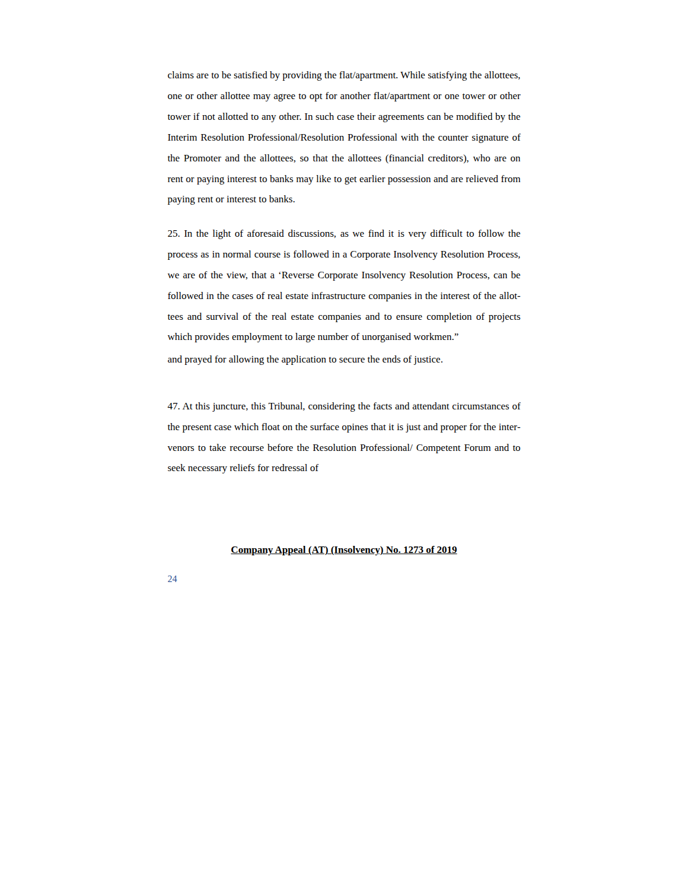claims are to be satisfied by providing the flat/apartment. While satisfying the allottees, one or other allottee may agree to opt for another flat/apartment or one tower or other tower if not allotted to any other. In such case their agreements can be modified by the Interim Resolution Professional/Resolution Professional with the counter signature of the Promoter and the allottees, so that the allottees (financial creditors), who are on rent or paying interest to banks may like to get earlier possession and are relieved from paying rent or interest to banks.
25. In the light of aforesaid discussions, as we find it is very difficult to follow the process as in normal course is followed in a Corporate Insolvency Resolution Process, we are of the view, that a ‘Reverse Corporate Insolvency Resolution Process, can be followed in the cases of real estate infrastructure companies in the interest of the allottees and survival of the real estate companies and to ensure completion of projects which provides employment to large number of unorganised workmen.”
and prayed for allowing the application to secure the ends of justice.
47. At this juncture, this Tribunal, considering the facts and attendant circumstances of the present case which float on the surface opines that it is just and proper for the intervenors to take recourse before the Resolution Professional/ Competent Forum and to seek necessary reliefs for redressal of
Company Appeal (AT) (Insolvency) No. 1273 of 2019
24